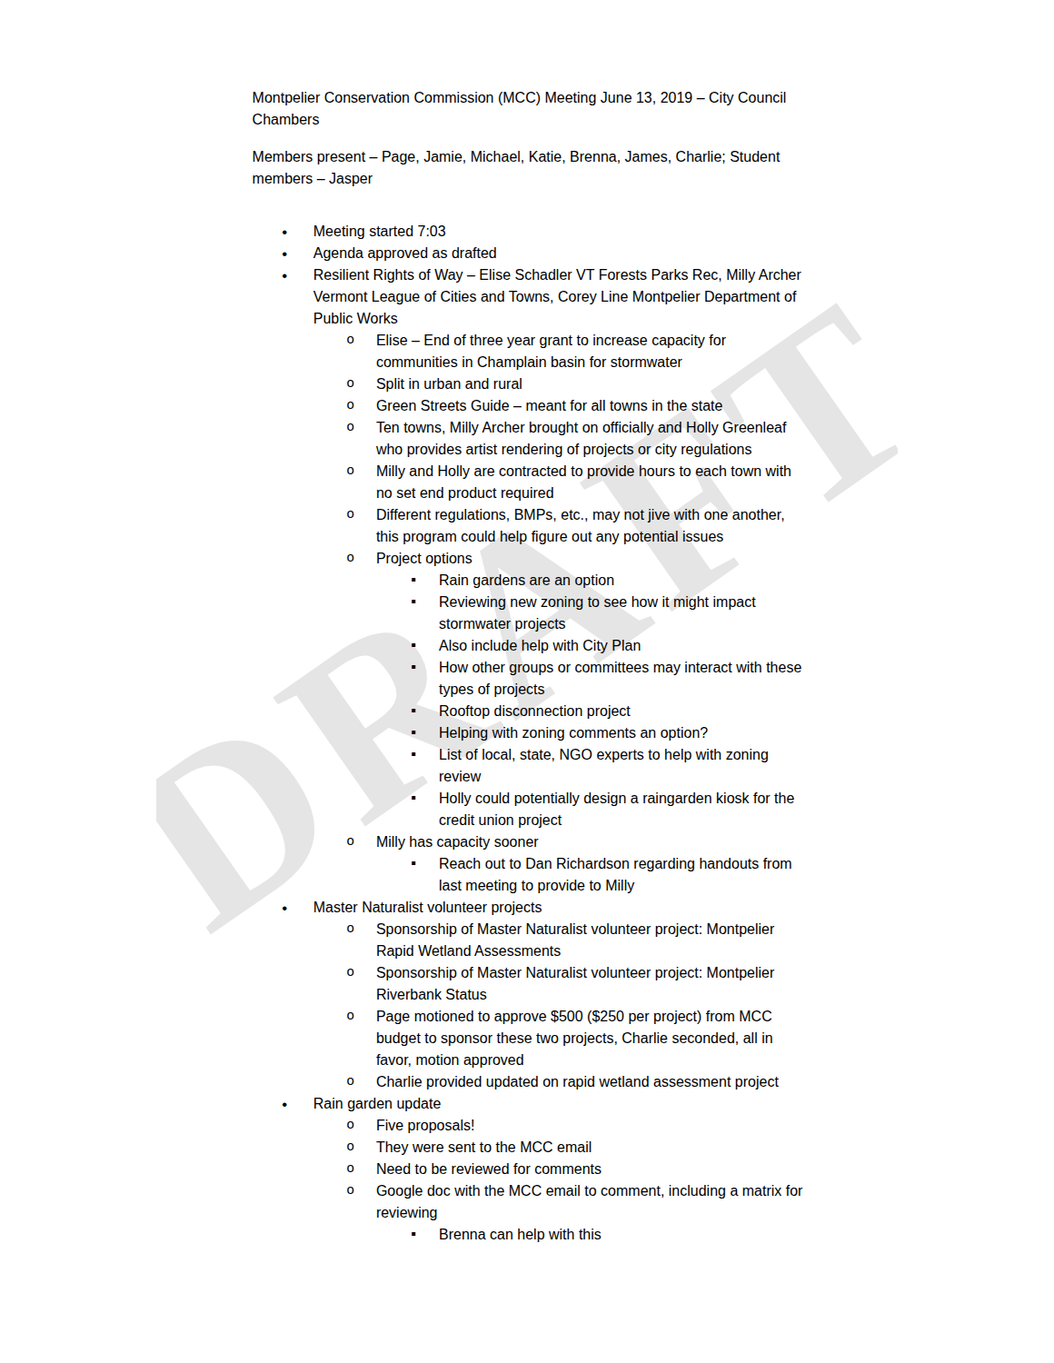DRAFT
Montpelier Conservation Commission (MCC) Meeting June 13, 2019 – City Council Chambers
Members present – Page, Jamie, Michael, Katie, Brenna, James, Charlie; Student members – Jasper
Meeting started 7:03
Agenda approved as drafted
Resilient Rights of Way – Elise Schadler VT Forests Parks Rec, Milly Archer Vermont League of Cities and Towns, Corey Line Montpelier Department of Public Works
Elise – End of three year grant to increase capacity for communities in Champlain basin for stormwater
Split in urban and rural
Green Streets Guide – meant for all towns in the state
Ten towns, Milly Archer brought on officially and Holly Greenleaf who provides artist rendering of projects or city regulations
Milly and Holly are contracted to provide hours to each town with no set end product required
Different regulations, BMPs, etc., may not jive with one another, this program could help figure out any potential issues
Project options
Rain gardens are an option
Reviewing new zoning to see how it might impact stormwater projects
Also include help with City Plan
How other groups or committees may interact with these types of projects
Rooftop disconnection project
Helping with zoning comments an option?
List of local, state, NGO experts to help with zoning review
Holly could potentially design a raingarden kiosk for the credit union project
Milly has capacity sooner
Reach out to Dan Richardson regarding handouts from last meeting to provide to Milly
Master Naturalist volunteer projects
Sponsorship of Master Naturalist volunteer project: Montpelier Rapid Wetland Assessments
Sponsorship of Master Naturalist volunteer project: Montpelier Riverbank Status
Page motioned to approve $500 ($250 per project) from MCC budget to sponsor these two projects, Charlie seconded, all in favor, motion approved
Charlie provided updated on rapid wetland assessment project
Rain garden update
Five proposals!
They were sent to the MCC email
Need to be reviewed for comments
Google doc with the MCC email to comment, including a matrix for reviewing
Brenna can help with this